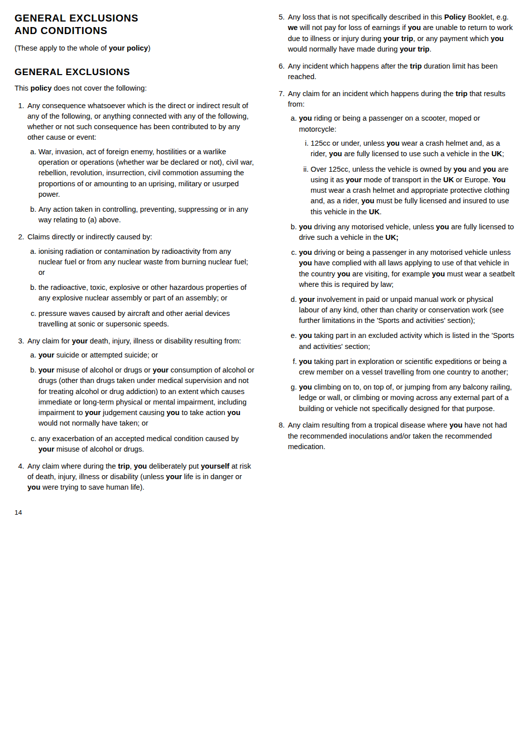GENERAL EXCLUSIONS
AND CONDITIONS
(These apply to the whole of your policy)
GENERAL EXCLUSIONS
This policy does not cover the following:
Any consequence whatsoever which is the direct or indirect result of any of the following, or anything connected with any of the following, whether or not such consequence has been contributed to by any other cause or event:
War, invasion, act of foreign enemy, hostilities or a warlike operation or operations (whether war be declared or not), civil war, rebellion, revolution, insurrection, civil commotion assuming the proportions of or amounting to an uprising, military or usurped power.
Any action taken in controlling, preventing, suppressing or in any way relating to (a) above.
Claims directly or indirectly caused by:
ionising radiation or contamination by radioactivity from any nuclear fuel or from any nuclear waste from burning nuclear fuel; or
the radioactive, toxic, explosive or other hazardous properties of any explosive nuclear assembly or part of an assembly; or
pressure waves caused by aircraft and other aerial devices travelling at sonic or supersonic speeds.
Any claim for your death, injury, illness or disability resulting from:
your suicide or attempted suicide; or
your misuse of alcohol or drugs or your consumption of alcohol or drugs (other than drugs taken under medical supervision and not for treating alcohol or drug addiction) to an extent which causes immediate or long-term physical or mental impairment, including impairment to your judgement causing you to take action you would not normally have taken; or
any exacerbation of an accepted medical condition caused by your misuse of alcohol or drugs.
Any claim where during the trip, you deliberately put yourself at risk of death, injury, illness or disability (unless your life is in danger or you were trying to save human life).
14
Any loss that is not specifically described in this Policy Booklet, e.g. we will not pay for loss of earnings if you are unable to return to work due to illness or injury during your trip, or any payment which you would normally have made during your trip.
Any incident which happens after the trip duration limit has been reached.
Any claim for an incident which happens during the trip that results from:
you riding or being a passenger on a scooter, moped or motorcycle:
125cc or under, unless you wear a crash helmet and, as a rider, you are fully licensed to use such a vehicle in the UK;
Over 125cc, unless the vehicle is owned by you and you are using it as your mode of transport in the UK or Europe. You must wear a crash helmet and appropriate protective clothing and, as a rider, you must be fully licensed and insured to use this vehicle in the UK.
you driving any motorised vehicle, unless you are fully licensed to drive such a vehicle in the UK;
you driving or being a passenger in any motorised vehicle unless you have complied with all laws applying to use of that vehicle in the country you are visiting, for example you must wear a seatbelt where this is required by law;
your involvement in paid or unpaid manual work or physical labour of any kind, other than charity or conservation work (see further limitations in the 'Sports and activities' section);
you taking part in an excluded activity which is listed in the 'Sports and activities' section;
you taking part in exploration or scientific expeditions or being a crew member on a vessel travelling from one country to another;
you climbing on to, on top of, or jumping from any balcony railing, ledge or wall, or climbing or moving across any external part of a building or vehicle not specifically designed for that purpose.
Any claim resulting from a tropical disease where you have not had the recommended inoculations and/or taken the recommended medication.